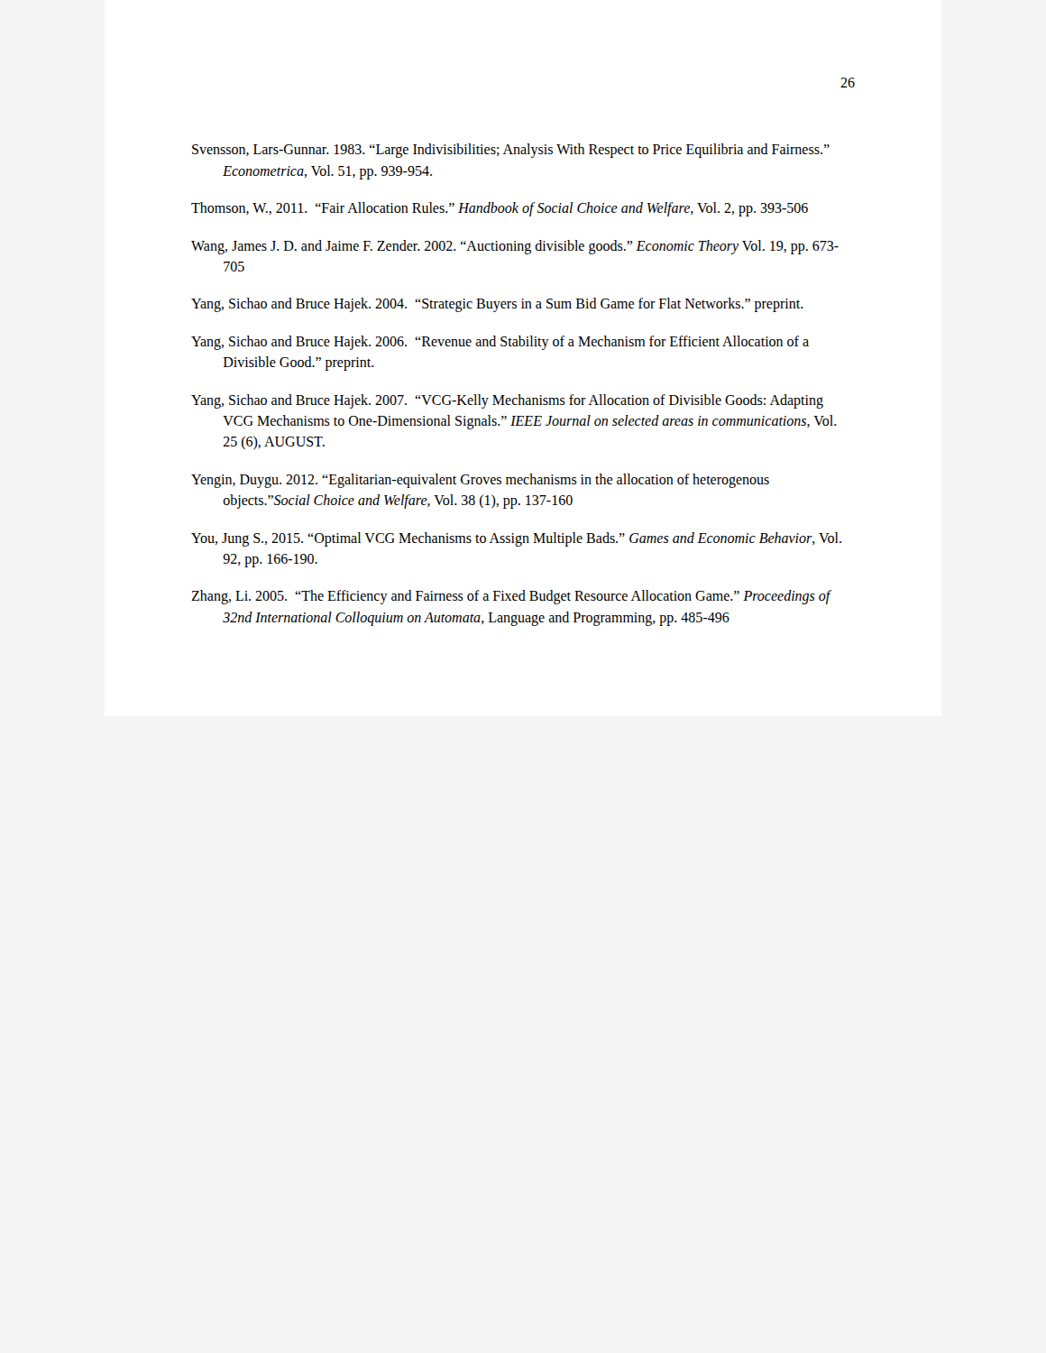26
Svensson, Lars-Gunnar. 1983. “Large Indivisibilities; Analysis With Respect to Price Equilibria and Fairness.” Econometrica, Vol. 51, pp. 939-954.
Thomson, W., 2011. “Fair Allocation Rules.” Handbook of Social Choice and Welfare, Vol. 2, pp. 393-506
Wang, James J. D. and Jaime F. Zender. 2002. “Auctioning divisible goods.” Economic Theory Vol. 19, pp. 673-705
Yang, Sichao and Bruce Hajek. 2004. “Strategic Buyers in a Sum Bid Game for Flat Networks.” preprint.
Yang, Sichao and Bruce Hajek. 2006. “Revenue and Stability of a Mechanism for Efficient Allocation of a Divisible Good.” preprint.
Yang, Sichao and Bruce Hajek. 2007. “VCG-Kelly Mechanisms for Allocation of Divisible Goods: Adapting VCG Mechanisms to One-Dimensional Signals.” IEEE Journal on selected areas in communications, Vol. 25 (6), AUGUST.
Yengin, Duygu. 2012. “Egalitarian-equivalent Groves mechanisms in the allocation of heterogenous objects.”Social Choice and Welfare, Vol. 38 (1), pp. 137-160
You, Jung S., 2015. “Optimal VCG Mechanisms to Assign Multiple Bads.” Games and Economic Behavior, Vol. 92, pp. 166-190.
Zhang, Li. 2005. “The Efficiency and Fairness of a Fixed Budget Resource Allocation Game.” Proceedings of 32nd International Colloquium on Automata, Language and Programming, pp. 485-496